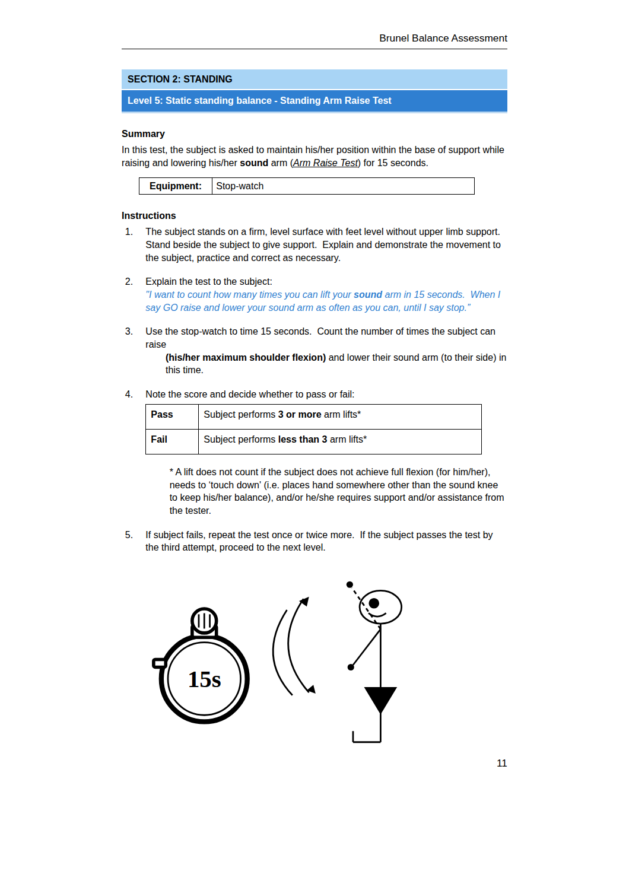Brunel Balance Assessment
SECTION 2: STANDING
Level 5: Static standing balance - Standing Arm Raise Test
Summary
In this test, the subject is asked to maintain his/her position within the base of support while raising and lowering his/her sound arm (Arm Raise Test) for 15 seconds.
| Equipment: | Stop-watch |
Instructions
The subject stands on a firm, level surface with feet level without upper limb support. Stand beside the subject to give support. Explain and demonstrate the movement to the subject, practice and correct as necessary.
Explain the test to the subject:
"I want to count how many times you can lift your sound arm in 15 seconds. When I say GO raise and lower your sound arm as often as you can, until I say stop.”
Use the stop-watch to time 15 seconds. Count the number of times the subject can raise (his/her maximum shoulder flexion) and lower their sound arm (to their side) in this time.
Note the score and decide whether to pass or fail:
| Pass | Subject performs 3 or more arm lifts* |
| Fail | Subject performs less than 3 arm lifts* |
* A lift does not count if the subject does not achieve full flexion (for him/her), needs to ‘touch down' (i.e. places hand somewhere other than the sound knee to keep his/her balance), and/or he/she requires support and/or assistance from the tester.
If subject fails, repeat the test once or twice more. If the subject passes the test by the third attempt, proceed to the next level.
15s
11